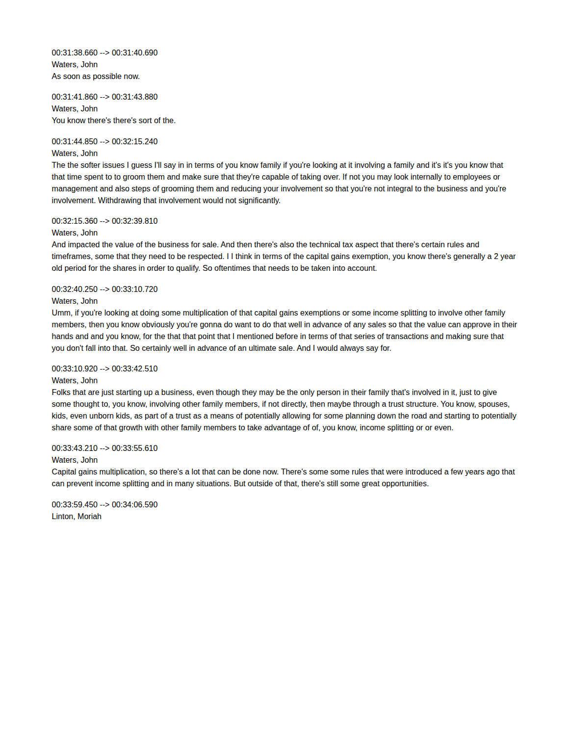00:31:38.660 --> 00:31:40.690 Waters, John
As soon as possible now.
00:31:41.860 --> 00:31:43.880 Waters, John
You know there's there's sort of the.
00:31:44.850 --> 00:32:15.240 Waters, John
The the softer issues I guess I'll say in in terms of you know family if you're looking at it involving a family and it's it's you know that that time spent to to groom them and make sure that they're capable of taking over. If not you may look internally to employees or management and also steps of grooming them and reducing your involvement so that you're not integral to the business and you're involvement. Withdrawing that involvement would not significantly.
00:32:15.360 --> 00:32:39.810 Waters, John
And impacted the value of the business for sale. And then there's also the technical tax aspect that there's certain rules and timeframes, some that they need to be respected. I I think in terms of the capital gains exemption, you know there's generally a 2 year old period for the shares in order to qualify. So oftentimes that needs to be taken into account.
00:32:40.250 --> 00:33:10.720 Waters, John
Umm, if you're looking at doing some multiplication of that capital gains exemptions or some income splitting to involve other family members, then you know obviously you're gonna do want to do that well in advance of any sales so that the value can approve in their hands and and you know, for the that that point that I mentioned before in terms of that series of transactions and making sure that you don't fall into that. So certainly well in advance of an ultimate sale. And I would always say for.
00:33:10.920 --> 00:33:42.510 Waters, John
Folks that are just starting up a business, even though they may be the only person in their family that's involved in it, just to give some thought to, you know, involving other family members, if not directly, then maybe through a trust structure. You know, spouses, kids, even unborn kids, as part of a trust as a means of potentially allowing for some planning down the road and starting to potentially share some of that growth with other family members to take advantage of of, you know, income splitting or or even.
00:33:43.210 --> 00:33:55.610 Waters, John
Capital gains multiplication, so there's a lot that can be done now. There's some some rules that were introduced a few years ago that can prevent income splitting and in many situations. But outside of that, there's still some great opportunities.
00:33:59.450 --> 00:34:06.590 Linton, Moriah